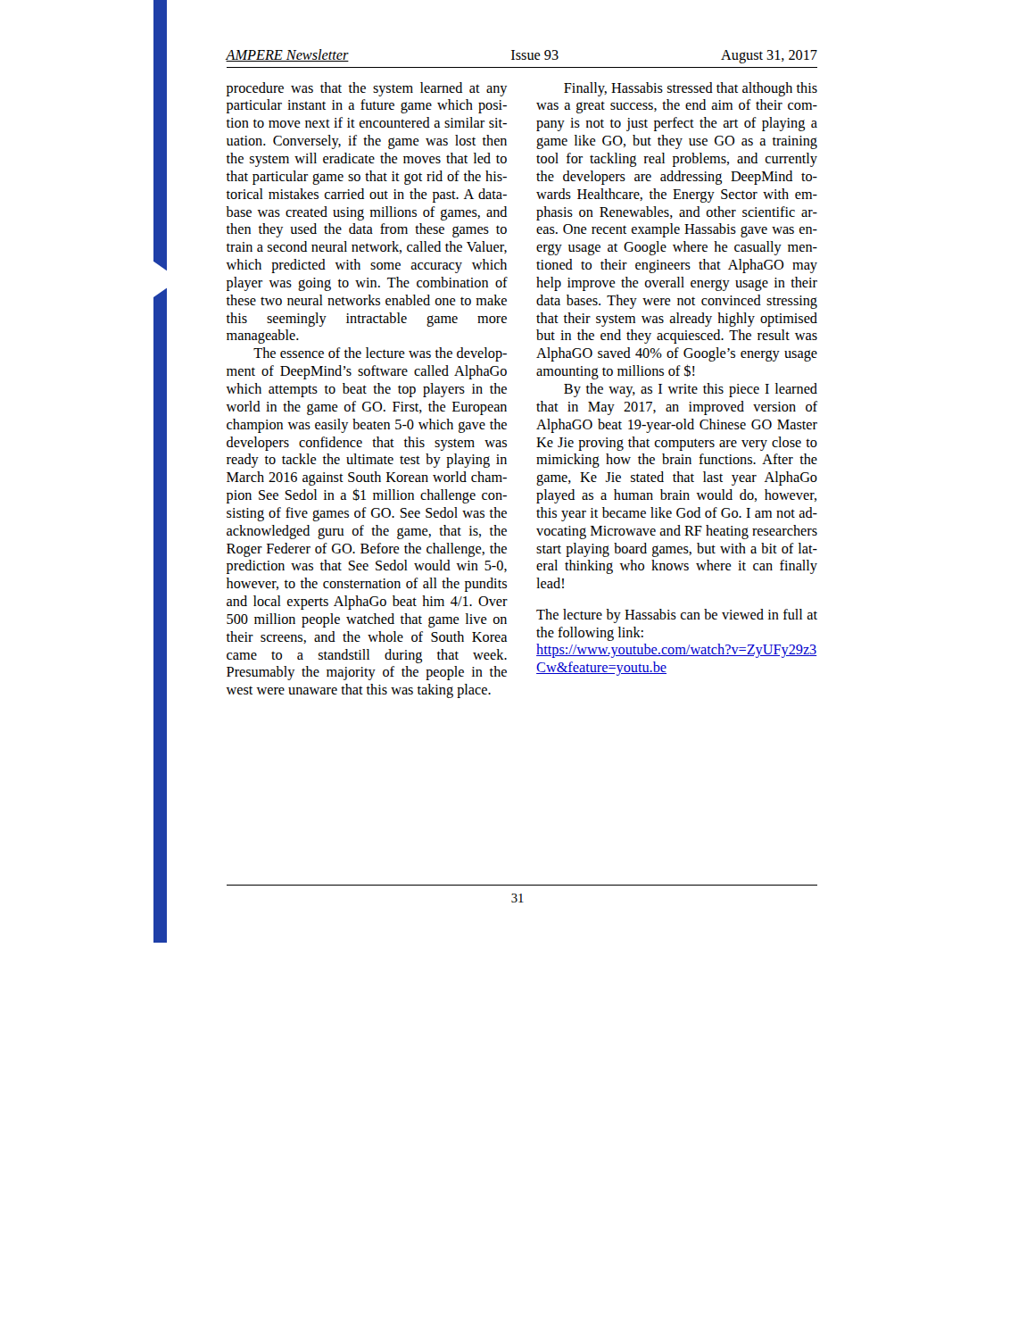AMPERE Newsletter Issue 93 August 31, 2017
procedure was that the system learned at any particular instant in a future game which position to move next if it encountered a similar situation. Conversely, if the game was lost then the system will eradicate the moves that led to that particular game so that it got rid of the historical mistakes carried out in the past. A database was created using millions of games, and then they used the data from these games to train a second neural network, called the Valuer, which predicted with some accuracy which player was going to win. The combination of these two neural networks enabled one to make this seemingly intractable game more manageable.
The essence of the lecture was the development of DeepMind’s software called AlphaGo which attempts to beat the top players in the world in the game of GO. First, the European champion was easily beaten 5-0 which gave the developers confidence that this system was ready to tackle the ultimate test by playing in March 2016 against South Korean world champion See Sedol in a $1 million challenge consisting of five games of GO. See Sedol was the acknowledged guru of the game, that is, the Roger Federer of GO. Before the challenge, the prediction was that See Sedol would win 5-0, however, to the consternation of all the pundits and local experts AlphaGo beat him 4/1. Over 500 million people watched that game live on their screens, and the whole of South Korea came to a standstill during that week. Presumably the majority of the people in the west were unaware that this was taking place.
Finally, Hassabis stressed that although this was a great success, the end aim of their company is not to just perfect the art of playing a game like GO, but they use GO as a training tool for tackling real problems, and currently the developers are addressing DeepMind towards Healthcare, the Energy Sector with emphasis on Renewables, and other scientific areas. One recent example Hassabis gave was energy usage at Google where he casually mentioned to their engineers that AlphaGO may help improve the overall energy usage in their data bases. They were not convinced stressing that their system was already highly optimised but in the end they acquiesced. The result was AlphaGO saved 40% of Google’s energy usage amounting to millions of $!
By the way, as I write this piece I learned that in May 2017, an improved version of AlphaGO beat 19-year-old Chinese GO Master Ke Jie proving that computers are very close to mimicking how the brain functions. After the game, Ke Jie stated that last year AlphaGo played as a human brain would do, however, this year it became like God of Go. I am not advocating Microwave and RF heating researchers start playing board games, but with a bit of lateral thinking who knows where it can finally lead!
The lecture by Hassabis can be viewed in full at the following link:
https://www.youtube.com/watch?v=ZyUFy29z3Cw&feature=youtu.be
31